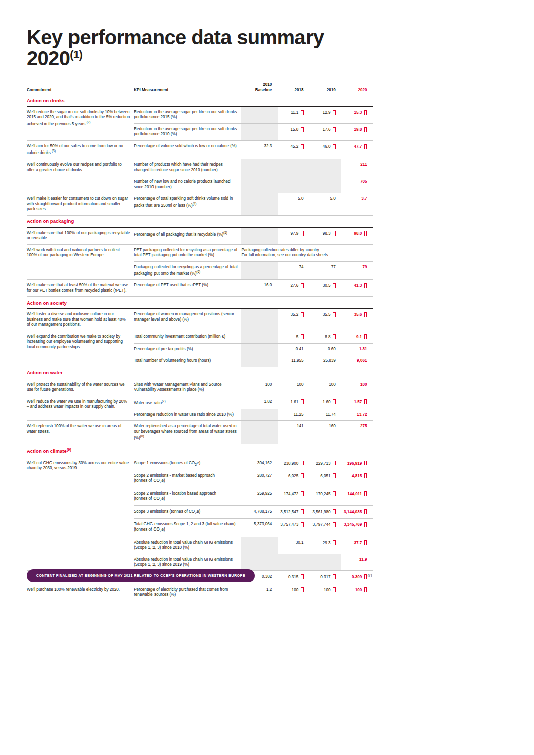Key performance data summary 2020(1)
| Commitment | KPI Measurement | 2010 Baseline | 2018 | 2019 | 2020 |
| --- | --- | --- | --- | --- | --- |
| Action on drinks |
| We'll reduce the sugar in our soft drinks by 10% between 2015 and 2020, and that's in addition to the 5% reduction achieved in the previous 5 years. (2) | Reduction in the average sugar per litre in our soft drinks portfolio since 2015 (%) | | 11.1 | 12.9 | 15.3 |
| Reduction in the average sugar per litre in our soft drinks portfolio since 2010 (%) | | 15.8 | 17.6 | 19.8 |
| We'll aim for 50% of our sales to come from low or no calorie drinks. (3) | Percentage of volume sold which is low or no calorie (%) | 32.3 | 45.2 | 46.0 | 47.7 |
| We'll continuously evolve our recipes and portfolio to offer a greater choice of drinks. | Number of products which have had their recipes changed to reduce sugar since 2010 (number) | | | | 211 |
| Number of new low and no calorie products launched since 2010 (number) | | | | 705 |
| We'll make it easier for consumers to cut down on sugar with straightforward product information and smaller pack sizes. | Percentage of total sparkling soft drinks volume sold in packs that are 250ml or less (%) (4) | | 5.0 | 5.0 | 3.7 |
| Action on packaging |
| We'll make sure that 100% of our packaging is recyclable or reusable. | Percentage of all packaging that is recyclable (%) (5) | | 97.9 | 98.3 | 98.0 |
| We'll work with local and national partners to collect 100% of our packaging in Western Europe. | PET packaging collected for recycling as a percentage of total PET packaging put onto the market (%) | Packaging collection rates differ by country. For full information, see our country data sheets. |
| Packaging collected for recycling as a percentage of total packaging put onto the market (%) (6) | | 74 | 77 | 79 |
| We'll make sure that at least 50% of the material we use for our PET bottles comes from recycled plastic (rPET). | Percentage of PET used that is rPET (%) | 16.0 | 27.6 | 30.5 | 41.3 |
| Action on society |
| We'll foster a diverse and inclusive culture in our business and make sure that women hold at least 40% of our management positions. | Percentage of women in management positions (senior manager level and above) (%) | | 35.2 | 35.5 | 35.6 |
| We'll expand the contribution we make to society by increasing our employee volunteering and supporting local community partnerships. | Total community investment contribution (million €) | | 5 | 8.8 | 9.1 |
| Percentage of pre-tax profits (%) | | 0.41 | 0.60 | 1.31 |
| Total number of volunteering hours (hours) | | 11,955 | 25,839 | 9,061 |
| Action on water |
| We'll protect the sustainability of the water sources we use for future generations. | Sites with Water Management Plans and Source Vulnerability Assessments in place (%) | 100 | 100 | 100 | 100 |
| We'll reduce the water we use in manufacturing by 20% – and address water impacts in our supply chain. | Water use ratio (7) | 1.82 | 1.61 | 1.60 | 1.57 |
| Percentage reduction in water use ratio since 2010 (%) | | 11.25 | 11.74 | 13.72 |
| We'll replenish 100% of the water we use in areas of water stress. | Water replenished as a percentage of total water used in our beverages where sourced from areas of water stress (%) (8) | | 141 | 160 | 275 |
| Action on climate (9) |
| We'll cut GHG emissions by 30% across our entire value chain by 2030, versus 2019. | Scope 1 emissions (tonnes of CO 2 e) | 304,162 | 238,900 | 229,713 | 196,919 |
| Scope 2 emissions - market based approach (tonnes of CO 2 e) | 280,727 | 6,025 | 6,051 | 4,815 |
| Scope 2 emissions - location based approach (tonnes of CO 2 e) | 259,925 | 174,472 | 170,245 | 144,011 |
| Scope 3 emissions (tonnes of CO 2 e) | 4,788,175 | 3,512,547 | 3,561,980 | 3,144,035 |
| Total GHG emissions Scope 1, 2 and 3 (full value chain) (tonnes of CO 2 e) | 5,373,064 | 3,757,473 | 3,797,744 | 3,345,769 |
| Absolute reduction in total value chain GHG emissions (Scope 1, 2, 3) since 2010 (%) | | 30.1 | 29.3 | 37.7 |
| Absolute reduction in total value chain GHG emissions (Scope 1, 2, 3) since 2019 (%) | | | | 11.9 |
| | Energy use ratio (10) | 0.382 | 0.315 | 0.317 | 0.309 |
| We'll purchase 100% renewable electricity by 2020. | Percentage of electricity purchased that comes from renewable sources (%) | 1.2 | 100 | 100 | 100 |
Content finalised at beginning of May 2021 related to CCEP's operations in Western Europe
01